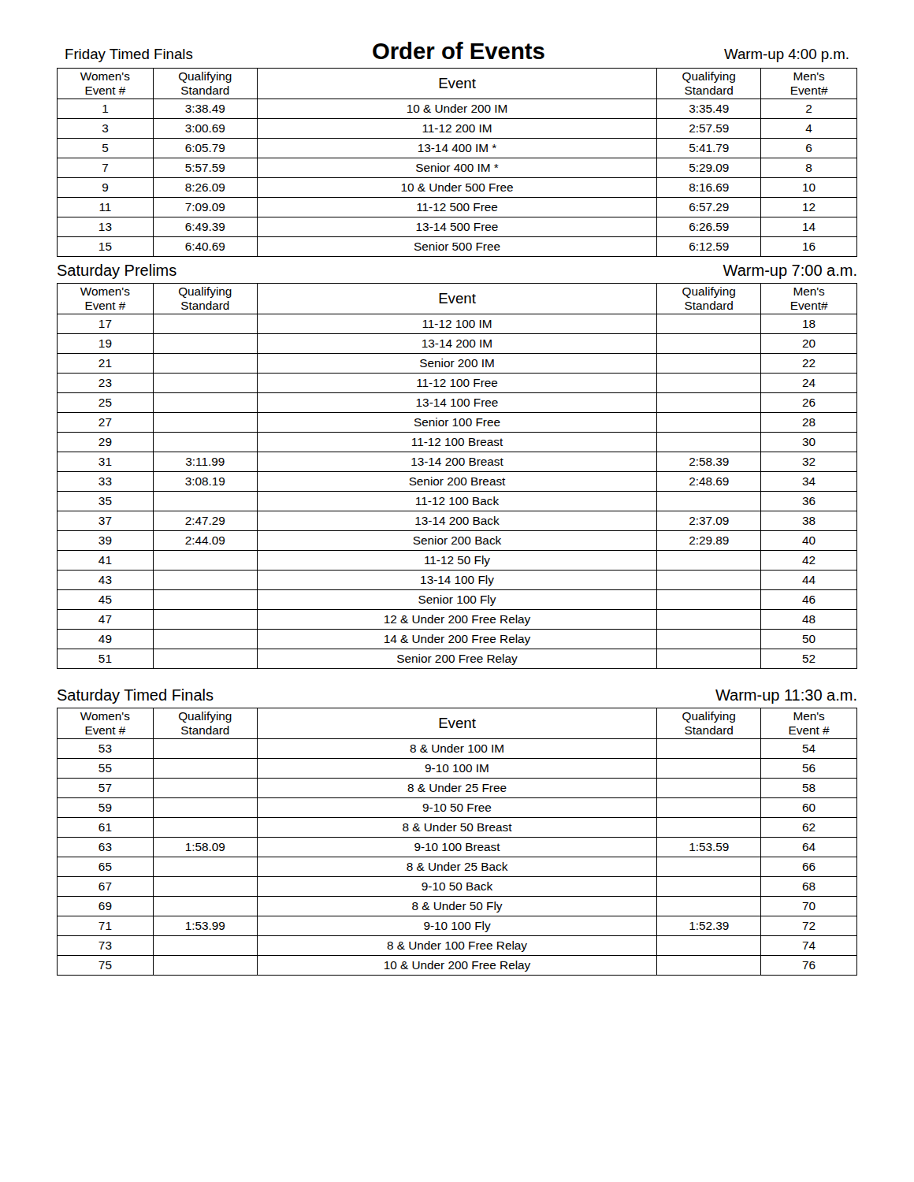Friday Timed Finals
Order of Events
Warm-up 4:00 p.m.
| Women's Event # | Qualifying Standard | Event | Qualifying Standard | Men's Event# |
| --- | --- | --- | --- | --- |
| 1 | 3:38.49 | 10 & Under 200 IM | 3:35.49 | 2 |
| 3 | 3:00.69 | 11-12 200 IM | 2:57.59 | 4 |
| 5 | 6:05.79 | 13-14 400 IM * | 5:41.79 | 6 |
| 7 | 5:57.59 | Senior 400 IM * | 5:29.09 | 8 |
| 9 | 8:26.09 | 10 & Under 500 Free | 8:16.69 | 10 |
| 11 | 7:09.09 | 11-12 500 Free | 6:57.29 | 12 |
| 13 | 6:49.39 | 13-14 500 Free | 6:26.59 | 14 |
| 15 | 6:40.69 | Senior 500 Free | 6:12.59 | 16 |
Saturday Prelims
Warm-up 7:00 a.m.
| Women's Event # | Qualifying Standard | Event | Qualifying Standard | Men's Event# |
| --- | --- | --- | --- | --- |
| 17 | | 11-12 100 IM | | 18 |
| 19 | | 13-14 200 IM | | 20 |
| 21 | | Senior 200 IM | | 22 |
| 23 | | 11-12 100 Free | | 24 |
| 25 | | 13-14 100 Free | | 26 |
| 27 | | Senior 100 Free | | 28 |
| 29 | | 11-12 100 Breast | | 30 |
| 31 | 3:11.99 | 13-14 200 Breast | 2:58.39 | 32 |
| 33 | 3:08.19 | Senior 200 Breast | 2:48.69 | 34 |
| 35 | | 11-12 100 Back | | 36 |
| 37 | 2:47.29 | 13-14 200 Back | 2:37.09 | 38 |
| 39 | 2:44.09 | Senior 200 Back | 2:29.89 | 40 |
| 41 | | 11-12 50 Fly | | 42 |
| 43 | | 13-14 100 Fly | | 44 |
| 45 | | Senior 100 Fly | | 46 |
| 47 | | 12 & Under 200 Free Relay | | 48 |
| 49 | | 14 & Under 200 Free Relay | | 50 |
| 51 | | Senior 200 Free Relay | | 52 |
Saturday Timed Finals
Warm-up 11:30 a.m.
| Women's Event # | Qualifying Standard | Event | Qualifying Standard | Men's Event # |
| --- | --- | --- | --- | --- |
| 53 | | 8 & Under 100 IM | | 54 |
| 55 | | 9-10 100 IM | | 56 |
| 57 | | 8 & Under 25 Free | | 58 |
| 59 | | 9-10 50 Free | | 60 |
| 61 | | 8 & Under 50 Breast | | 62 |
| 63 | 1:58.09 | 9-10 100 Breast | 1:53.59 | 64 |
| 65 | | 8 & Under 25 Back | | 66 |
| 67 | | 9-10 50 Back | | 68 |
| 69 | | 8 & Under 50 Fly | | 70 |
| 71 | 1:53.99 | 9-10 100 Fly | 1:52.39 | 72 |
| 73 | | 8 & Under 100 Free Relay | | 74 |
| 75 | | 10 & Under 200 Free Relay | | 76 |